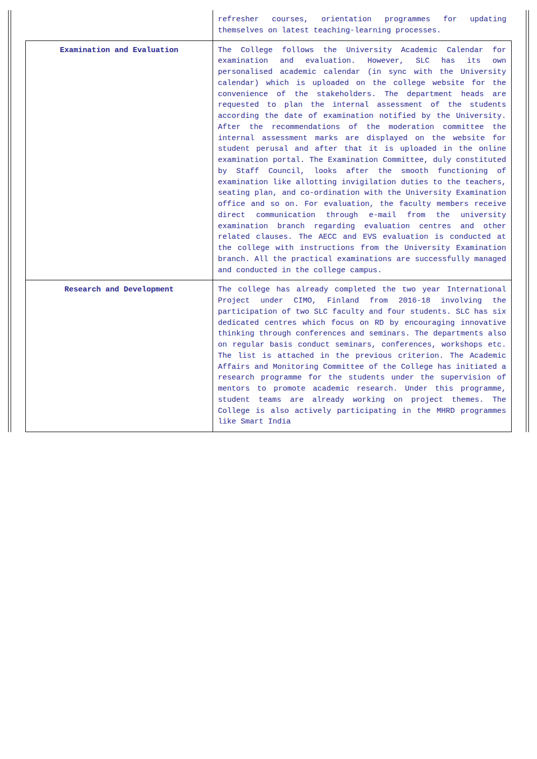| | refresher courses, orientation programmes for updating themselves on latest teaching-learning processes. |
| Examination and Evaluation | The College follows the University Academic Calendar for examination and evaluation. However, SLC has its own personalised academic calendar (in sync with the University calendar) which is uploaded on the college website for the convenience of the stakeholders. The department heads are requested to plan the internal assessment of the students according the date of examination notified by the University. After the recommendations of the moderation committee the internal assessment marks are displayed on the website for student perusal and after that it is uploaded in the online examination portal. The Examination Committee, duly constituted by Staff Council, looks after the smooth functioning of examination like allotting invigilation duties to the teachers, seating plan, and co-ordination with the University Examination office and so on. For evaluation, the faculty members receive direct communication through e-mail from the university examination branch regarding evaluation centres and other related clauses. The AECC and EVS evaluation is conducted at the college with instructions from the University Examination branch. All the practical examinations are successfully managed and conducted in the college campus. |
| Research and Development | The college has already completed the two year International Project under CIMO, Finland from 2016-18 involving the participation of two SLC faculty and four students. SLC has six dedicated centres which focus on RD by encouraging innovative thinking through conferences and seminars. The departments also on regular basis conduct seminars, conferences, workshops etc. The list is attached in the previous criterion. The Academic Affairs and Monitoring Committee of the College has initiated a research programme for the students under the supervision of mentors to promote academic research. Under this programme, student teams are already working on project themes. The College is also actively participating in the MHRD programmes like Smart India |